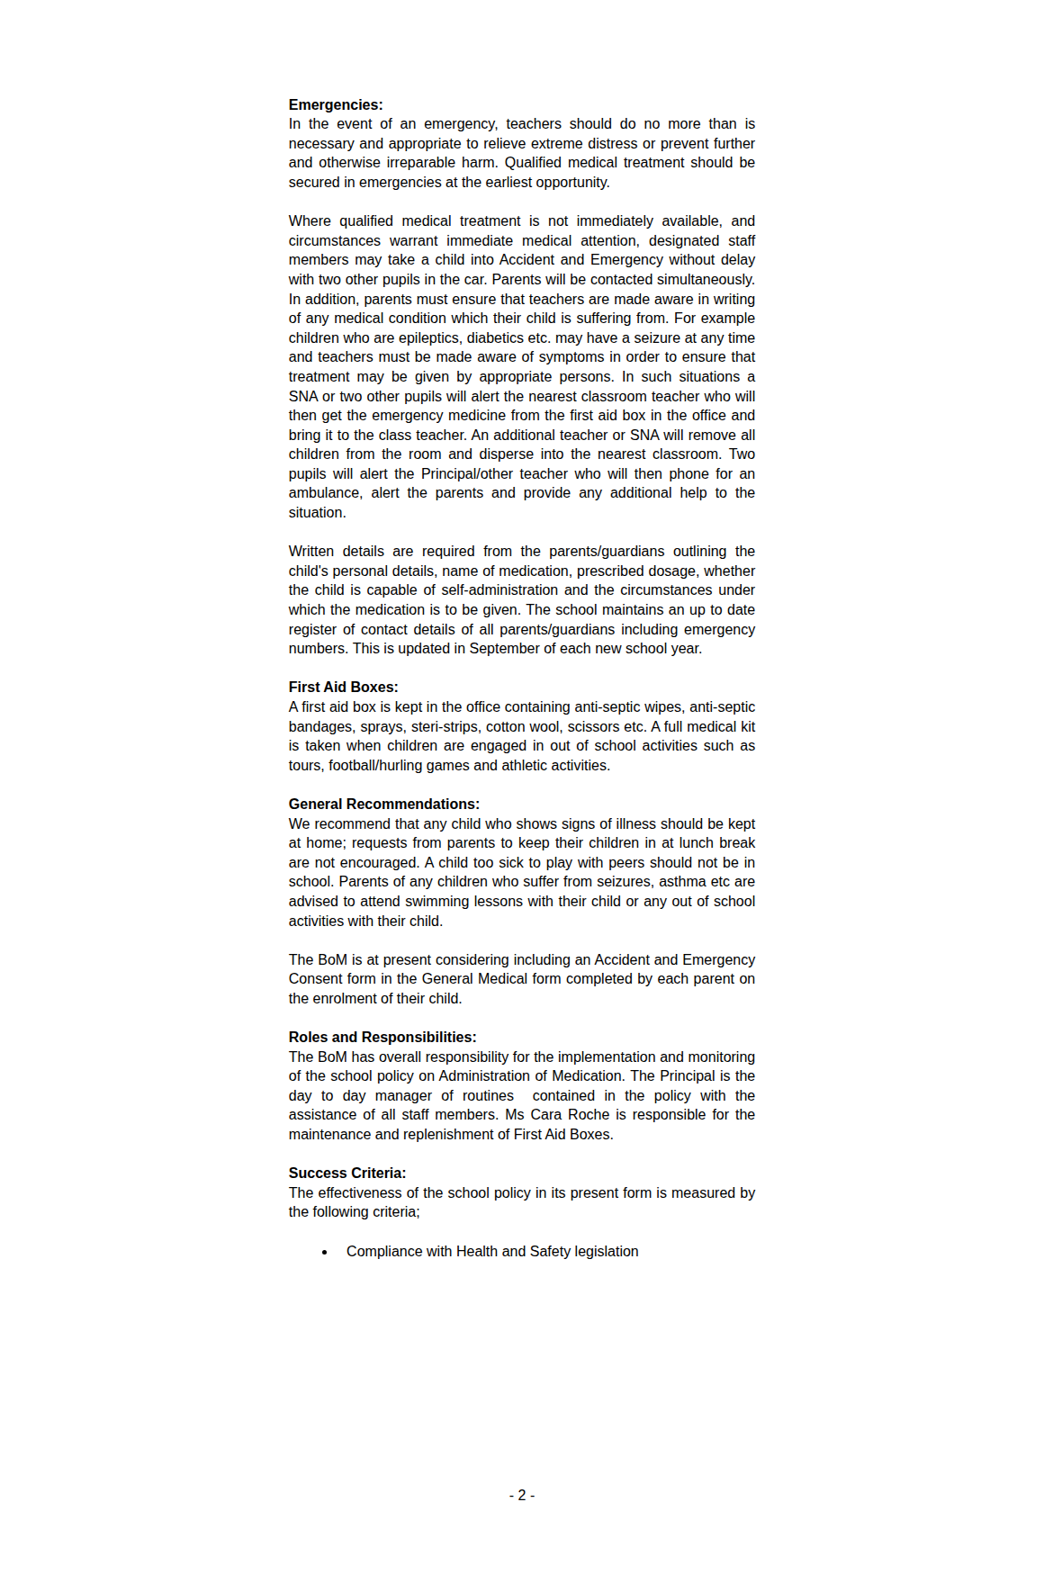Emergencies:
In the event of an emergency, teachers should do no more than is necessary and appropriate to relieve extreme distress or prevent further and otherwise irreparable harm. Qualified medical treatment should be secured in emergencies at the earliest opportunity.
Where qualified medical treatment is not immediately available, and circumstances warrant immediate medical attention, designated staff members may take a child into Accident and Emergency without delay with two other pupils in the car. Parents will be contacted simultaneously. In addition, parents must ensure that teachers are made aware in writing of any medical condition which their child is suffering from. For example children who are epileptics, diabetics etc. may have a seizure at any time and teachers must be made aware of symptoms in order to ensure that treatment may be given by appropriate persons. In such situations a SNA or two other pupils will alert the nearest classroom teacher who will then get the emergency medicine from the first aid box in the office and bring it to the class teacher. An additional teacher or SNA will remove all children from the room and disperse into the nearest classroom. Two pupils will alert the Principal/other teacher who will then phone for an ambulance, alert the parents and provide any additional help to the situation.
Written details are required from the parents/guardians outlining the child's personal details, name of medication, prescribed dosage, whether the child is capable of self-administration and the circumstances under which the medication is to be given. The school maintains an up to date register of contact details of all parents/guardians including emergency numbers. This is updated in September of each new school year.
First Aid Boxes:
A first aid box is kept in the office containing anti-septic wipes, anti-septic bandages, sprays, steri-strips, cotton wool, scissors etc. A full medical kit is taken when children are engaged in out of school activities such as tours, football/hurling games and athletic activities.
General Recommendations:
We recommend that any child who shows signs of illness should be kept at home; requests from parents to keep their children in at lunch break are not encouraged. A child too sick to play with peers should not be in school. Parents of any children who suffer from seizures, asthma etc are advised to attend swimming lessons with their child or any out of school activities with their child.
The BoM is at present considering including an Accident and Emergency Consent form in the General Medical form completed by each parent on the enrolment of their child.
Roles and Responsibilities:
The BoM has overall responsibility for the implementation and monitoring of the school policy on Administration of Medication. The Principal is the day to day manager of routines contained in the policy with the assistance of all staff members. Ms Cara Roche is responsible for the maintenance and replenishment of First Aid Boxes.
Success Criteria:
The effectiveness of the school policy in its present form is measured by the following criteria;
Compliance with Health and Safety legislation
- 2 -